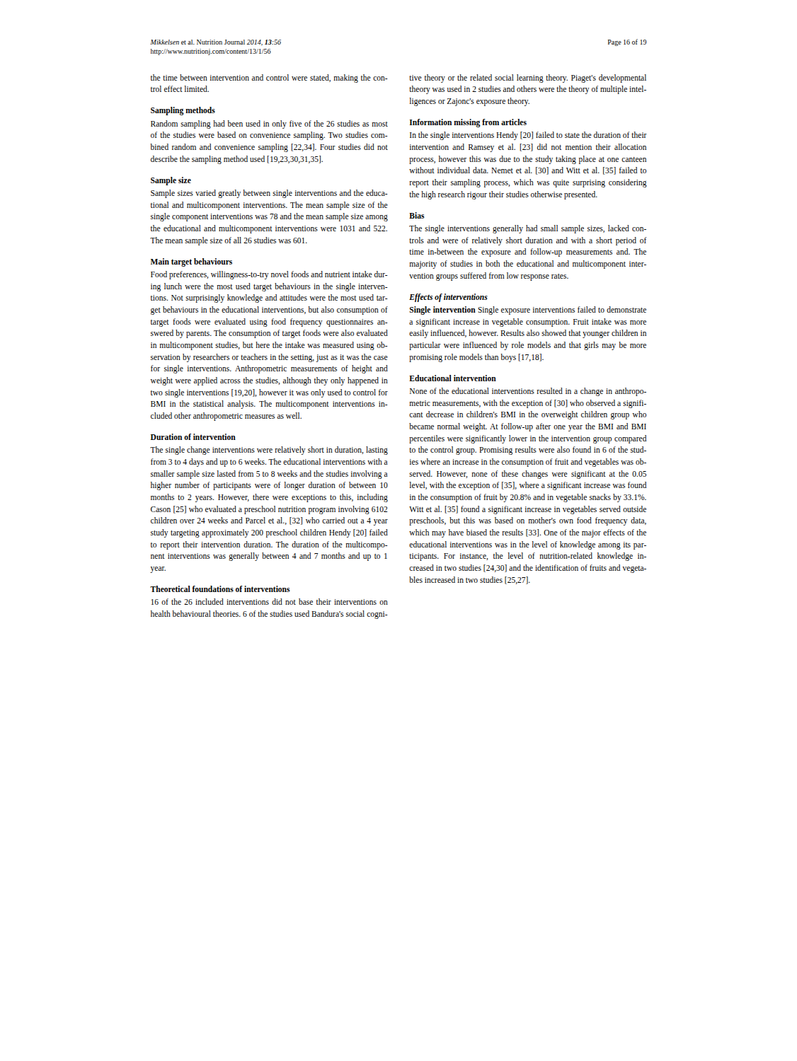Mikkelsen et al. Nutrition Journal 2014, 13:56
http://www.nutritionj.com/content/13/1/56
Page 16 of 19
the time between intervention and control were stated, making the control effect limited.
Sampling methods
Random sampling had been used in only five of the 26 studies as most of the studies were based on convenience sampling. Two studies combined random and convenience sampling [22,34]. Four studies did not describe the sampling method used [19,23,30,31,35].
Sample size
Sample sizes varied greatly between single interventions and the educational and multicomponent interventions. The mean sample size of the single component interventions was 78 and the mean sample size among the educational and multicomponent interventions were 1031 and 522. The mean sample size of all 26 studies was 601.
Main target behaviours
Food preferences, willingness-to-try novel foods and nutrient intake during lunch were the most used target behaviours in the single interventions. Not surprisingly knowledge and attitudes were the most used target behaviours in the educational interventions, but also consumption of target foods were evaluated using food frequency questionnaires answered by parents. The consumption of target foods were also evaluated in multicomponent studies, but here the intake was measured using observation by researchers or teachers in the setting, just as it was the case for single interventions. Anthropometric measurements of height and weight were applied across the studies, although they only happened in two single interventions [19,20], however it was only used to control for BMI in the statistical analysis. The multicomponent interventions included other anthropometric measures as well.
Duration of intervention
The single change interventions were relatively short in duration, lasting from 3 to 4 days and up to 6 weeks. The educational interventions with a smaller sample size lasted from 5 to 8 weeks and the studies involving a higher number of participants were of longer duration of between 10 months to 2 years. However, there were exceptions to this, including Cason [25] who evaluated a preschool nutrition program involving 6102 children over 24 weeks and Parcel et al., [32] who carried out a 4 year study targeting approximately 200 preschool children Hendy [20] failed to report their intervention duration. The duration of the multicomponent interventions was generally between 4 and 7 months and up to 1 year.
Theoretical foundations of interventions
16 of the 26 included interventions did not base their interventions on health behavioural theories. 6 of the studies used Bandura's social cognitive theory or the related social learning theory. Piaget's developmental theory was used in 2 studies and others were the theory of multiple intelligences or Zajonc's exposure theory.
Information missing from articles
In the single interventions Hendy [20] failed to state the duration of their intervention and Ramsey et al. [23] did not mention their allocation process, however this was due to the study taking place at one canteen without individual data. Nemet et al. [30] and Witt et al. [35] failed to report their sampling process, which was quite surprising considering the high research rigour their studies otherwise presented.
Bias
The single interventions generally had small sample sizes, lacked controls and were of relatively short duration and with a short period of time in-between the exposure and follow-up measurements and. The majority of studies in both the educational and multicomponent intervention groups suffered from low response rates.
Effects of interventions
Single intervention Single exposure interventions failed to demonstrate a significant increase in vegetable consumption. Fruit intake was more easily influenced, however. Results also showed that younger children in particular were influenced by role models and that girls may be more promising role models than boys [17,18].
Educational intervention
None of the educational interventions resulted in a change in anthropometric measurements, with the exception of [30] who observed a significant decrease in children's BMI in the overweight children group who became normal weight. At follow-up after one year the BMI and BMI percentiles were significantly lower in the intervention group compared to the control group. Promising results were also found in 6 of the studies where an increase in the consumption of fruit and vegetables was observed. However, none of these changes were significant at the 0.05 level, with the exception of [35], where a significant increase was found in the consumption of fruit by 20.8% and in vegetable snacks by 33.1%. Witt et al. [35] found a significant increase in vegetables served outside preschools, but this was based on mother's own food frequency data, which may have biased the results [33]. One of the major effects of the educational interventions was in the level of knowledge among its participants. For instance, the level of nutrition-related knowledge increased in two studies [24,30] and the identification of fruits and vegetables increased in two studies [25,27].